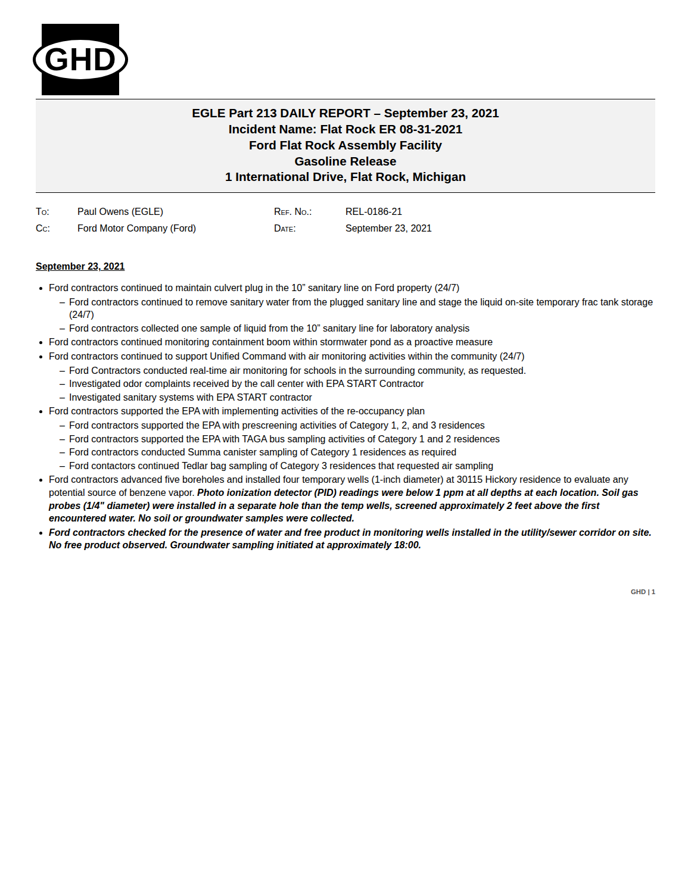GHD
EGLE Part 213 DAILY REPORT – September 23, 2021
Incident Name: Flat Rock ER 08-31-2021
Ford Flat Rock Assembly Facility
Gasoline Release
1 International Drive, Flat Rock, Michigan
| To: | Paul Owens (EGLE) | Ref. No.: | REL-0186-21 |
| cc: | Ford Motor Company (Ford) | Date: | September 23, 2021 |
September 23, 2021
Ford contractors continued to maintain culvert plug in the 10” sanitary line on Ford property (24/7)
Ford contractors continued to remove sanitary water from the plugged sanitary line and stage the liquid on-site temporary frac tank storage (24/7)
Ford contractors collected one sample of liquid from the 10” sanitary line for laboratory analysis
Ford contractors continued monitoring containment boom within stormwater pond as a proactive measure
Ford contractors continued to support Unified Command with air monitoring activities within the community (24/7)
Ford Contractors conducted real-time air monitoring for schools in the surrounding community, as requested.
Investigated odor complaints received by the call center with EPA START Contractor
Investigated sanitary systems with EPA START contractor
Ford contractors supported the EPA with implementing activities of the re-occupancy plan
Ford contractors supported the EPA with prescreening activities of Category 1, 2, and 3 residences
Ford contractors supported the EPA with TAGA bus sampling activities of Category 1 and 2 residences
Ford contractors conducted Summa canister sampling of Category 1 residences as required
Ford contactors continued Tedlar bag sampling of Category 3 residences that requested air sampling
Ford contractors advanced five boreholes and installed four temporary wells (1-inch diameter) at 30115 Hickory residence to evaluate any potential source of benzene vapor. Photo ionization detector (PID) readings were below 1 ppm at all depths at each location. Soil gas probes (1/4" diameter) were installed in a separate hole than the temp wells, screened approximately 2 feet above the first encountered water. No soil or groundwater samples were collected.
Ford contractors checked for the presence of water and free product in monitoring wells installed in the utility/sewer corridor on site. No free product observed. Groundwater sampling initiated at approximately 18:00.
GHD | 1